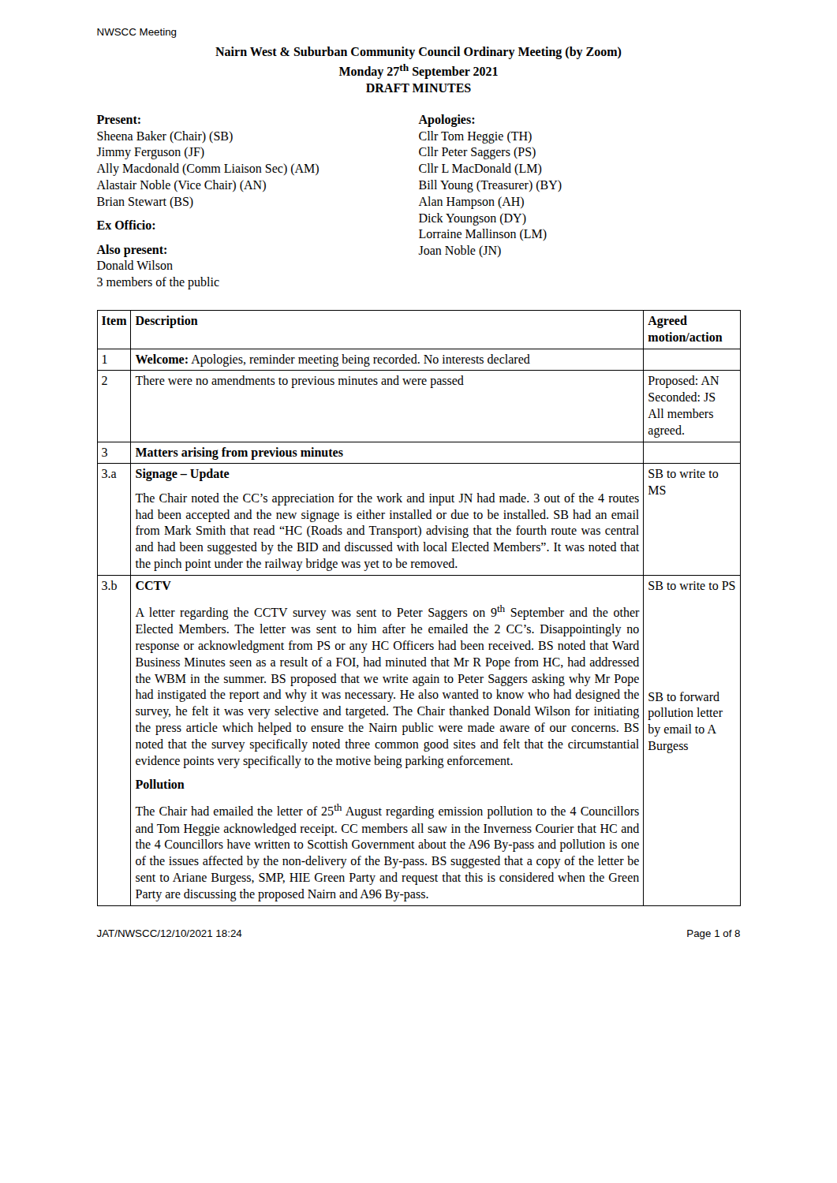NWSCC Meeting
Nairn West & Suburban Community Council Ordinary Meeting (by Zoom)
Monday 27th September 2021
DRAFT MINUTES
| Present: Sheena Baker (Chair) (SB) Jimmy Ferguson (JF) Ally Macdonald (Comm Liaison Sec) (AM) Alastair Noble (Vice Chair) (AN) Brian Stewart (BS) Ex Officio: Also present: Donald Wilson 3 members of the public | Apologies: Cllr Tom Heggie (TH) Cllr Peter Saggers (PS) Cllr L MacDonald (LM) Bill Young (Treasurer) (BY) Alan Hampson (AH) Dick Youngson (DY) Lorraine Mallinson (LM) Joan Noble (JN) |
| Item | Description | Agreed motion/action |
| --- | --- | --- |
| 1 | Welcome: Apologies, reminder meeting being recorded. No interests declared | |
| 2 | There were no amendments to previous minutes and were passed | Proposed: AN Seconded: JS All members agreed. |
| 3 | Matters arising from previous minutes | |
| 3.a | Signage – Update The Chair noted the CC’s appreciation for the work and input JN had made. 3 out of the 4 routes had been accepted and the new signage is either installed or due to be installed. SB had an email from Mark Smith that read “HC (Roads and Transport) advising that the fourth route was central and had been suggested by the BID and discussed with local Elected Members”. It was noted that the pinch point under the railway bridge was yet to be removed. | SB to write to MS |
| 3.b | CCTV A letter regarding the CCTV survey was sent to Peter Saggers on 9 th September and the other Elected Members. The letter was sent to him after he emailed the 2 CC’s. Disappointingly no response or acknowledgment from PS or any HC Officers had been received. BS noted that Ward Business Minutes seen as a result of a FOI, had minuted that Mr R Pope from HC, had addressed the WBM in the summer. BS proposed that we write again to Peter Saggers asking why Mr Pope had instigated the report and why it was necessary. He also wanted to know who had designed the survey, he felt it was very selective and targeted. The Chair thanked Donald Wilson for initiating the press article which helped to ensure the Nairn public were made aware of our concerns. BS noted that the survey specifically noted three common good sites and felt that the circumstantial evidence points very specifically to the motive being parking enforcement. Pollution The Chair had emailed the letter of 25 th August regarding emission pollution to the 4 Councillors and Tom Heggie acknowledged receipt. CC members all saw in the Inverness Courier that HC and the 4 Councillors have written to Scottish Government about the A96 By-pass and pollution is one of the issues affected by the non-delivery of the By-pass. BS suggested that a copy of the letter be sent to Ariane Burgess, SMP, HIE Green Party and request that this is considered when the Green Party are discussing the proposed Nairn and A96 By-pass. | SB to write to PS SB to forward pollution letter by email to A Burgess |
JAT/NWSCC/12/10/2021 18:24 Page 1 of 8